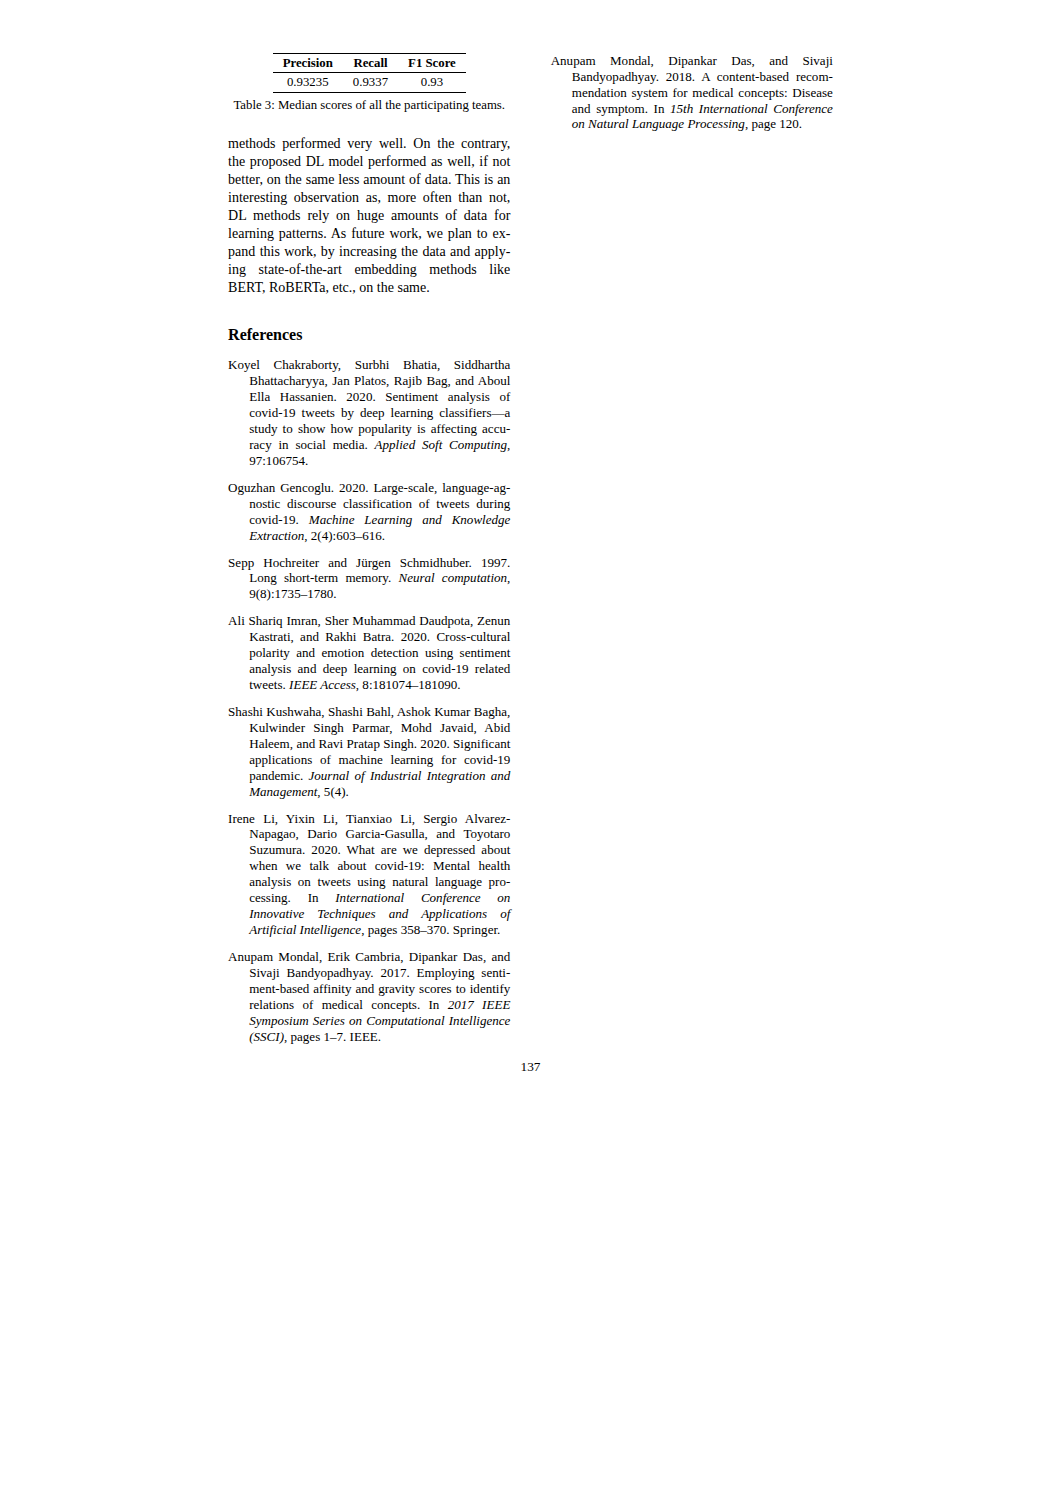| Precision | Recall | F1 Score |
| --- | --- | --- |
| 0.93235 | 0.9337 | 0.93 |
Table 3: Median scores of all the participating teams.
methods performed very well. On the contrary, the proposed DL model performed as well, if not better, on the same less amount of data. This is an interesting observation as, more often than not, DL methods rely on huge amounts of data for learning patterns. As future work, we plan to expand this work, by increasing the data and applying state-of-the-art embedding methods like BERT, RoBERTa, etc., on the same.
References
Koyel Chakraborty, Surbhi Bhatia, Siddhartha Bhattacharyya, Jan Platos, Rajib Bag, and Aboul Ella Hassanien. 2020. Sentiment analysis of covid-19 tweets by deep learning classifiers—a study to show how popularity is affecting accuracy in social media. Applied Soft Computing, 97:106754.
Oguzhan Gencoglu. 2020. Large-scale, language-agnostic discourse classification of tweets during covid-19. Machine Learning and Knowledge Extraction, 2(4):603–616.
Sepp Hochreiter and Jürgen Schmidhuber. 1997. Long short-term memory. Neural computation, 9(8):1735–1780.
Ali Shariq Imran, Sher Muhammad Daudpota, Zenun Kastrati, and Rakhi Batra. 2020. Cross-cultural polarity and emotion detection using sentiment analysis and deep learning on covid-19 related tweets. IEEE Access, 8:181074–181090.
Shashi Kushwaha, Shashi Bahl, Ashok Kumar Bagha, Kulwinder Singh Parmar, Mohd Javaid, Abid Haleem, and Ravi Pratap Singh. 2020. Significant applications of machine learning for covid-19 pandemic. Journal of Industrial Integration and Management, 5(4).
Irene Li, Yixin Li, Tianxiao Li, Sergio Alvarez-Napagao, Dario Garcia-Gasulla, and Toyotaro Suzumura. 2020. What are we depressed about when we talk about covid-19: Mental health analysis on tweets using natural language processing. In International Conference on Innovative Techniques and Applications of Artificial Intelligence, pages 358–370. Springer.
Anupam Mondal, Erik Cambria, Dipankar Das, and Sivaji Bandyopadhyay. 2017. Employing sentiment-based affinity and gravity scores to identify relations of medical concepts. In 2017 IEEE Symposium Series on Computational Intelligence (SSCI), pages 1–7. IEEE.
Anupam Mondal, Dipankar Das, and Sivaji Bandyopadhyay. 2018. A content-based recommendation system for medical concepts: Disease and symptom. In 15th International Conference on Natural Language Processing, page 120.
137